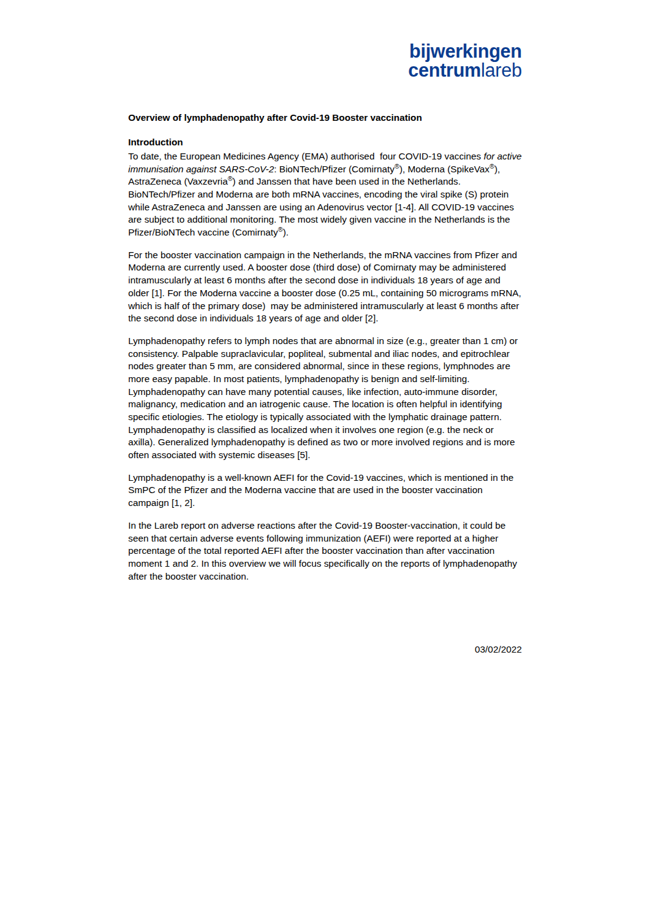bijwerkingen
centrumlareb
Overview of lymphadenopathy after Covid-19 Booster vaccination
Introduction
To date, the European Medicines Agency (EMA) authorised four COVID-19 vaccines for active immunisation against SARS-CoV-2: BioNTech/Pfizer (Comirnaty®), Moderna (SpikeVax®), AstraZeneca (Vaxzevria®) and Janssen that have been used in the Netherlands. BioNTech/Pfizer and Moderna are both mRNA vaccines, encoding the viral spike (S) protein while AstraZeneca and Janssen are using an Adenovirus vector [1-4]. All COVID-19 vaccines are subject to additional monitoring. The most widely given vaccine in the Netherlands is the Pfizer/BioNTech vaccine (Comirnaty®).
For the booster vaccination campaign in the Netherlands, the mRNA vaccines from Pfizer and Moderna are currently used. A booster dose (third dose) of Comirnaty may be administered intramuscularly at least 6 months after the second dose in individuals 18 years of age and older [1]. For the Moderna vaccine a booster dose (0.25 mL, containing 50 micrograms mRNA, which is half of the primary dose) may be administered intramuscularly at least 6 months after the second dose in individuals 18 years of age and older [2].
Lymphadenopathy refers to lymph nodes that are abnormal in size (e.g., greater than 1 cm) or consistency. Palpable supraclavicular, popliteal, submental and iliac nodes, and epitrochlear nodes greater than 5 mm, are considered abnormal, since in these regions, lymphnodes are more easy papable. In most patients, lymphadenopathy is benign and self-limiting.
Lymphadenopathy can have many potential causes, like infection, auto-immune disorder, malignancy, medication and an iatrogenic cause. The location is often helpful in identifying specific etiologies. The etiology is typically associated with the lymphatic drainage pattern. Lymphadenopathy is classified as localized when it involves one region (e.g. the neck or axilla). Generalized lymphadenopathy is defined as two or more involved regions and is more often associated with systemic diseases [5].
Lymphadenopathy is a well-known AEFI for the Covid-19 vaccines, which is mentioned in the SmPC of the Pfizer and the Moderna vaccine that are used in the booster vaccination campaign [1, 2].
In the Lareb report on adverse reactions after the Covid-19 Booster-vaccination, it could be seen that certain adverse events following immunization (AEFI) were reported at a higher percentage of the total reported AEFI after the booster vaccination than after vaccination moment 1 and 2. In this overview we will focus specifically on the reports of lymphadenopathy after the booster vaccination.
03/02/2022